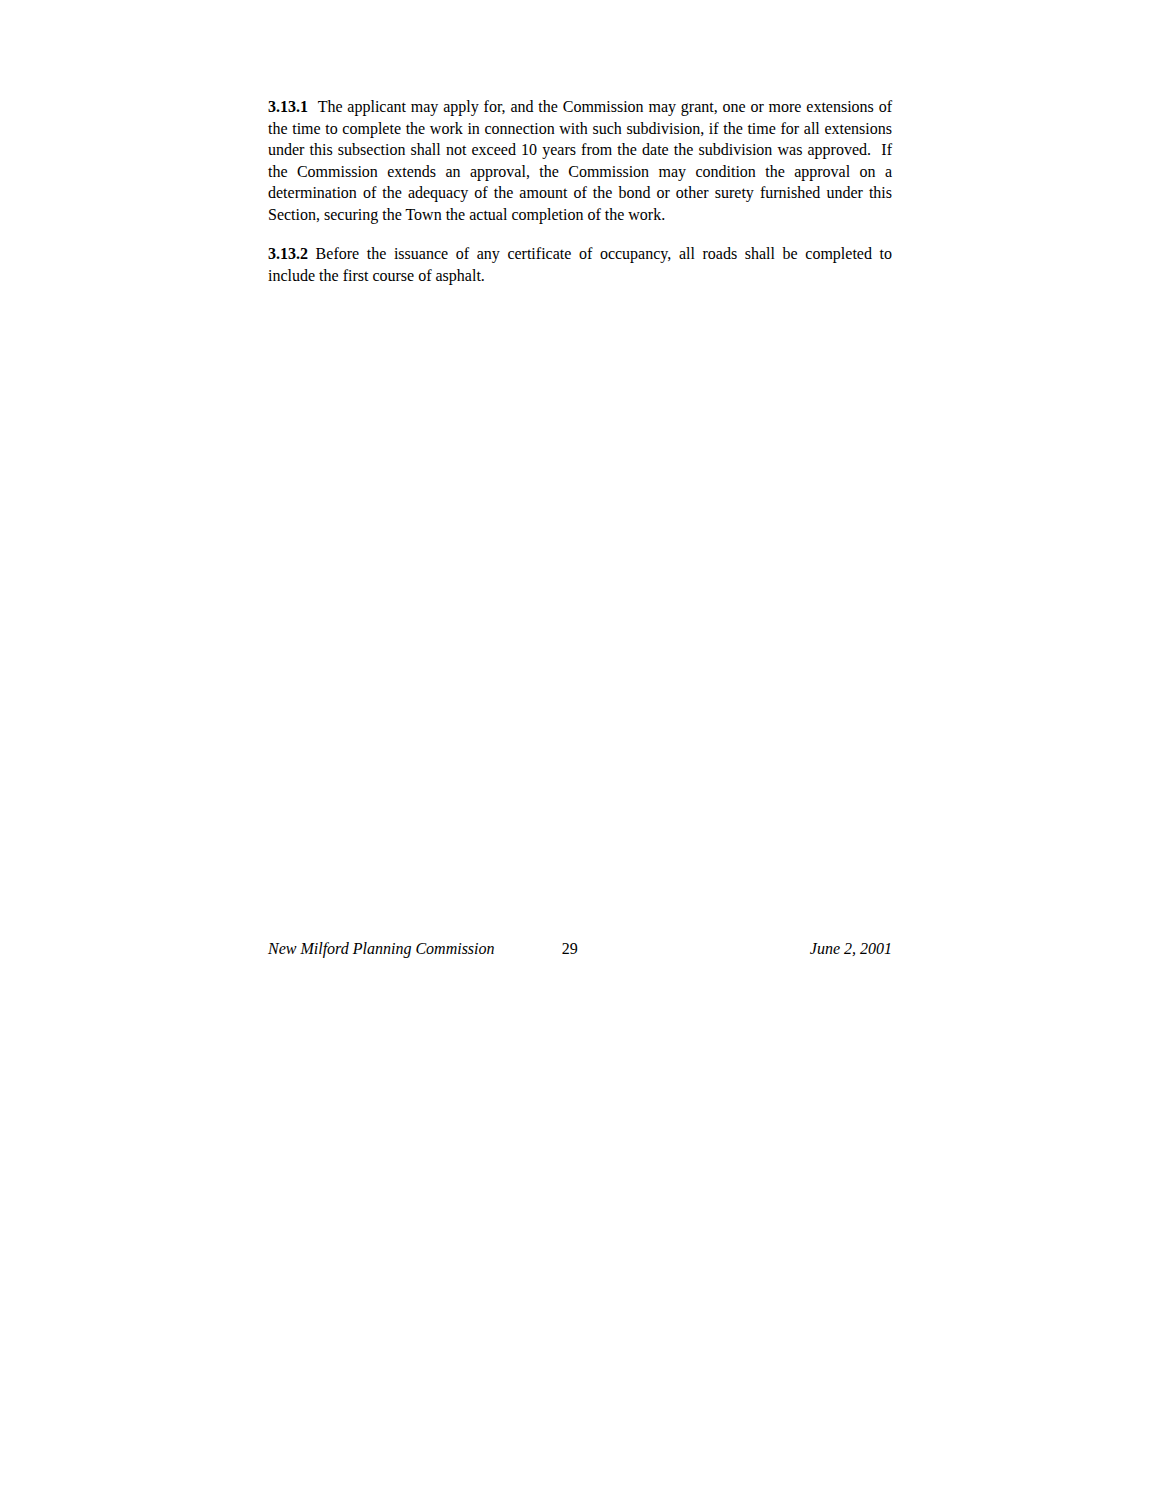3.13.1 The applicant may apply for, and the Commission may grant, one or more extensions of the time to complete the work in connection with such subdivision, if the time for all extensions under this subsection shall not exceed 10 years from the date the subdivision was approved. If the Commission extends an approval, the Commission may condition the approval on a determination of the adequacy of the amount of the bond or other surety furnished under this Section, securing the Town the actual completion of the work.
3.13.2 Before the issuance of any certificate of occupancy, all roads shall be completed to include the first course of asphalt.
New Milford Planning Commission 29 June 2, 2001